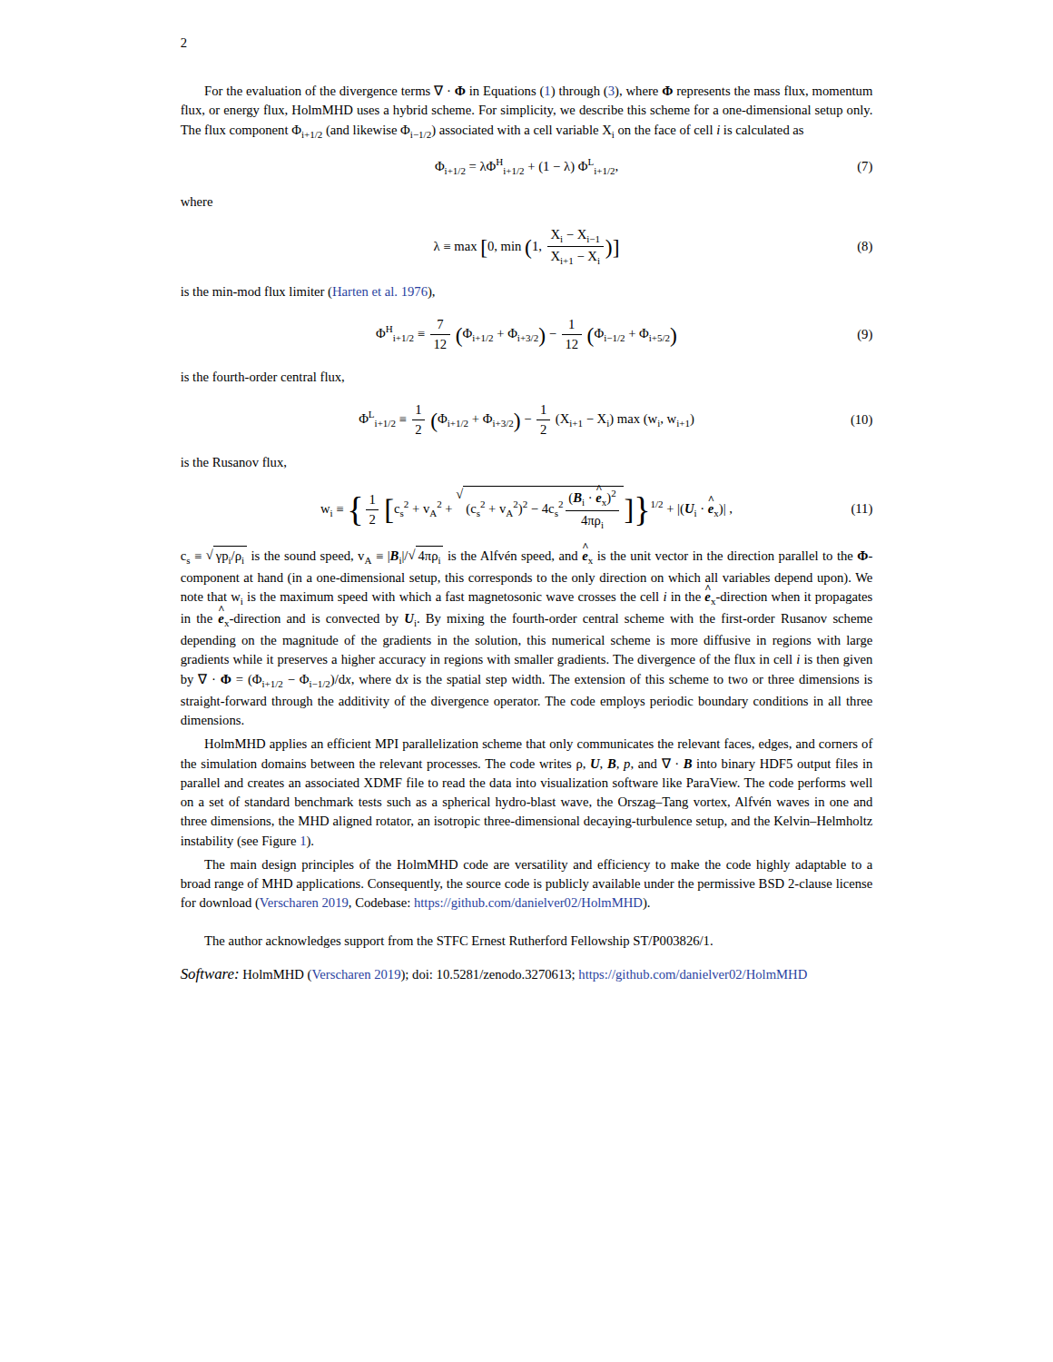2
For the evaluation of the divergence terms ∇ · Φ in Equations (1) through (3), where Φ represents the mass flux, momentum flux, or energy flux, HolmMHD uses a hybrid scheme. For simplicity, we describe this scheme for a one-dimensional setup only. The flux component Φi+1/2 (and likewise Φi−1/2) associated with a cell variable Xi on the face of cell i is calculated as
Φi+1/2 = λΦHi+1/2 + (1 − λ) ΦLi+1/2,
(7)
where
λ ≡ max [0, min (1, Xi − Xi−1 Xi+1 − Xi)]
(8)
is the min-mod flux limiter (Harten et al. 1976),
ΦHi+1/2 ≡ 712 (Φi+1/2 + Φi+3/2) − 112 (Φi−1/2 + Φi+5/2)
(9)
is the fourth-order central flux,
ΦLi+1/2 ≡ 12 (Φi+1/2 + Φi+3/2) − 12 (Xi+1 − Xi) max (wi, wi+1)
(10)
is the Rusanov flux,
wi ≡ {12 [cs 2 + vA 2 + (cs 2 + vA 2)2 − 4cs 2(Bi · ex)24πρi]}1/2 + |(Ui · ex)| ,
(11)
cs ≡ γpi/ρi is the sound speed, vA ≡ |Bi|/4πρi is the Alfvén speed, and ex is the unit vector in the direction parallel to the Φ-component at hand (in a one-dimensional setup, this corresponds to the only direction on which all variables depend upon). We note that wi is the maximum speed with which a fast magnetosonic wave crosses the cell i in the ex-direction when it propagates in the ex-direction and is convected by Ui. By mixing the fourth-order central scheme with the first-order Rusanov scheme depending on the magnitude of the gradients in the solution, this numerical scheme is more diffusive in regions with large gradients while it preserves a higher accuracy in regions with smaller gradients. The divergence of the flux in cell i is then given by ∇ · Φ = (Φi+1/2 − Φi−1/2)/dx, where dx is the spatial step width. The extension of this scheme to two or three dimensions is straight-forward through the additivity of the divergence operator. The code employs periodic boundary conditions in all three dimensions.
HolmMHD applies an efficient MPI parallelization scheme that only communicates the relevant faces, edges, and corners of the simulation domains between the relevant processes. The code writes ρ, U, B, p, and ∇ · B into binary HDF5 output files in parallel and creates an associated XDMF file to read the data into visualization software like ParaView. The code performs well on a set of standard benchmark tests such as a spherical hydro-blast wave, the Orszag–Tang vortex, Alfvén waves in one and three dimensions, the MHD aligned rotator, an isotropic three-dimensional decaying-turbulence setup, and the Kelvin–Helmholtz instability (see Figure 1).
The main design principles of the HolmMHD code are versatility and efficiency to make the code highly adaptable to a broad range of MHD applications. Consequently, the source code is publicly available under the permissive BSD 2-clause license for download (Verscharen 2019, Codebase: https://github.com/danielver02/HolmMHD).
The author acknowledges support from the STFC Ernest Rutherford Fellowship ST/P003826/1.
Software: HolmMHD (Verscharen 2019); doi: 10.5281/zenodo.3270613; https://github.com/danielver02/HolmMHD